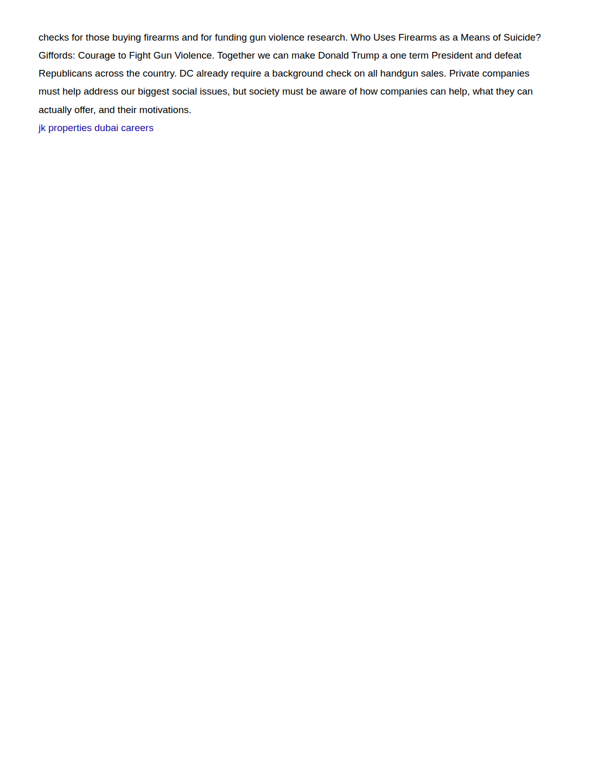checks for those buying firearms and for funding gun violence research. Who Uses Firearms as a Means of Suicide? Giffords: Courage to Fight Gun Violence. Together we can make Donald Trump a one term President and defeat Republicans across the country. DC already require a background check on all handgun sales. Private companies must help address our biggest social issues, but society must be aware of how companies can help, what they can actually offer, and their motivations.
jk properties dubai careers